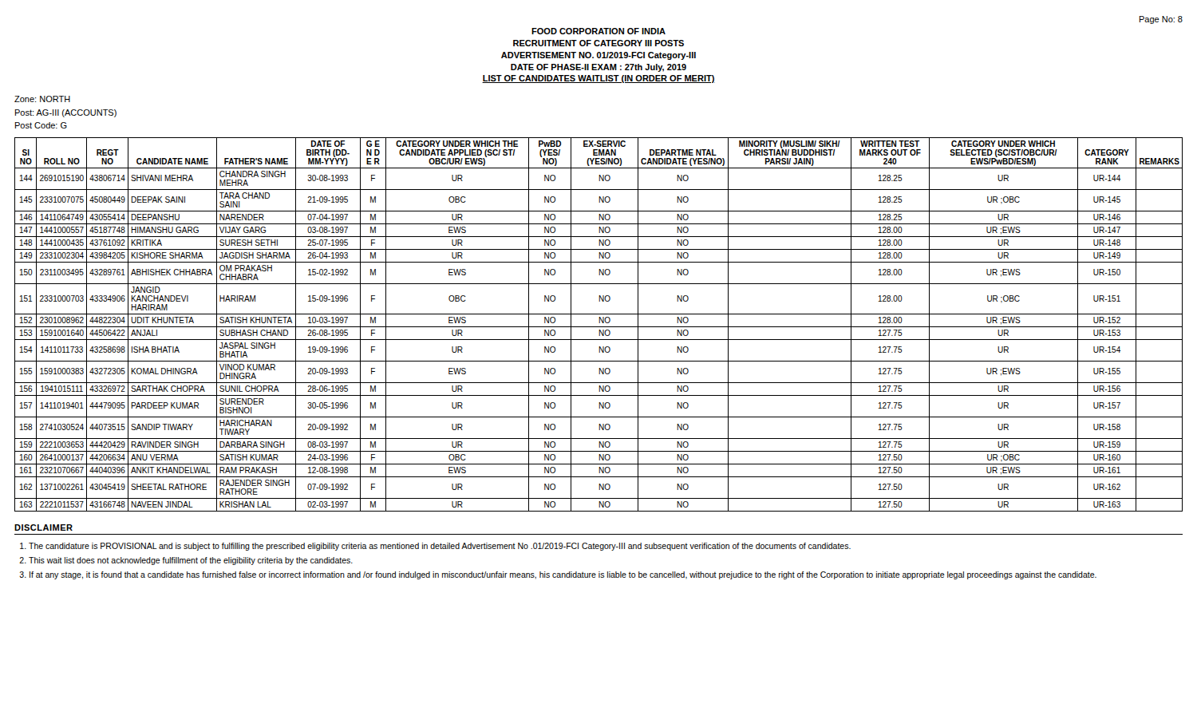Page No: 8
FOOD CORPORATION OF INDIA
RECRUITMENT OF CATEGORY III POSTS
ADVERTISEMENT NO. 01/2019-FCI Category-III
DATE OF PHASE-II EXAM : 27th July, 2019
LIST OF CANDIDATES WAITLIST (IN ORDER OF MERIT)
Zone: NORTH
Post: AG-III (ACCOUNTS)
Post Code: G
| SI NO | ROLL NO | REGT NO | CANDIDATE NAME | FATHER'S NAME | DATE OF BIRTH (DD-MM-YYYY) | G E N D E R | CATEGORY UNDER WHICH THE CANDIDATE APPLIED (SC/ ST/ OBC/UR/ EWS) | PwBD (YES/ NO) | EX-SERVIC EMAN (YES/NO) | DEPARTME NTAL CANDIDATE (YES/NO) | MINORITY (MUSLIM/ SIKH/ CHRISTIAN/ BUDDHIST/ PARSI/ JAIN) | WRITTEN TEST MARKS OUT OF 240 | CATEGORY UNDER WHICH SELECTED (SC/ST/OBC/UR/ EWS/PwBD/ESM) | CATEGORY RANK | REMARKS |
| --- | --- | --- | --- | --- | --- | --- | --- | --- | --- | --- | --- | --- | --- | --- | --- |
| 144 | 2691015190 | 43806714 | SHIVANI MEHRA | CHANDRA SINGH MEHRA | 30-08-1993 | F | UR | NO | NO | NO | | 128.25 | UR | UR-144 | |
| 145 | 2331007075 | 45080449 | DEEPAK SAINI | TARA CHAND SAINI | 21-09-1995 | M | OBC | NO | NO | NO | | 128.25 | UR ;OBC | UR-145 | |
| 146 | 1411064749 | 43055414 | DEEPANSHU | NARENDER | 07-04-1997 | M | UR | NO | NO | NO | | 128.25 | UR | UR-146 | |
| 147 | 1441000557 | 45187748 | HIMANSHU GARG | VIJAY GARG | 03-08-1997 | M | EWS | NO | NO | NO | | 128.00 | UR ;EWS | UR-147 | |
| 148 | 1441000435 | 43761092 | KRITIKA | SURESH SETHI | 25-07-1995 | F | UR | NO | NO | NO | | 128.00 | UR | UR-148 | |
| 149 | 2331002304 | 43984205 | KISHORE SHARMA | JAGDISH SHARMA | 26-04-1993 | M | UR | NO | NO | NO | | 128.00 | UR | UR-149 | |
| 150 | 2311003495 | 43289761 | ABHISHEK CHHABRA | OM PRAKASH CHHABRA | 15-02-1992 | M | EWS | NO | NO | NO | | 128.00 | UR ;EWS | UR-150 | |
| 151 | 2331000703 | 43334906 | JANGID KANCHANDEVI HARIRAM | HARIRAM | 15-09-1996 | F | OBC | NO | NO | NO | | 128.00 | UR ;OBC | UR-151 | |
| 152 | 2301008962 | 44822304 | UDIT KHUNTETA | SATISH KHUNTETA | 10-03-1997 | M | EWS | NO | NO | NO | | 128.00 | UR ;EWS | UR-152 | |
| 153 | 1591001640 | 44506422 | ANJALI | SUBHASH CHAND | 26-08-1995 | F | UR | NO | NO | NO | | 127.75 | UR | UR-153 | |
| 154 | 1411011733 | 43258698 | ISHA BHATIA | JASPAL SINGH BHATIA | 19-09-1996 | F | UR | NO | NO | NO | | 127.75 | UR | UR-154 | |
| 155 | 1591000383 | 43272305 | KOMAL DHINGRA | VINOD KUMAR DHINGRA | 20-09-1993 | F | EWS | NO | NO | NO | | 127.75 | UR ;EWS | UR-155 | |
| 156 | 1941015111 | 43326972 | SARTHAK CHOPRA | SUNIL CHOPRA | 28-06-1995 | M | UR | NO | NO | NO | | 127.75 | UR | UR-156 | |
| 157 | 1411019401 | 44479095 | PARDEEP KUMAR | SURENDER BISHNOI | 30-05-1996 | M | UR | NO | NO | NO | | 127.75 | UR | UR-157 | |
| 158 | 2741030524 | 44073515 | SANDIP TIWARY | HARICHARAN TIWARY | 20-09-1992 | M | UR | NO | NO | NO | | 127.75 | UR | UR-158 | |
| 159 | 2221003653 | 44420429 | RAVINDER SINGH | DARBARA SINGH | 08-03-1997 | M | UR | NO | NO | NO | | 127.75 | UR | UR-159 | |
| 160 | 2641000137 | 44206634 | ANU VERMA | SATISH KUMAR | 24-03-1996 | F | OBC | NO | NO | NO | | 127.50 | UR ;OBC | UR-160 | |
| 161 | 2321070667 | 44040396 | ANKIT KHANDELWAL | RAM PRAKASH | 12-08-1998 | M | EWS | NO | NO | NO | | 127.50 | UR ;EWS | UR-161 | |
| 162 | 1371002261 | 43045419 | SHEETAL RATHORE | RAJENDER SINGH RATHORE | 07-09-1992 | F | UR | NO | NO | NO | | 127.50 | UR | UR-162 | |
| 163 | 2221011537 | 43166748 | NAVEEN JINDAL | KRISHAN LAL | 02-03-1997 | M | UR | NO | NO | NO | | 127.50 | UR | UR-163 | |
DISCLAIMER
The candidature is PROVISIONAL and is subject to fulfilling the prescribed eligibility criteria as mentioned in detailed Advertisement No .01/2019-FCI Category-III and subsequent verification of the documents of candidates.
This wait list does not acknowledge fulfillment of the eligibility criteria by the candidates.
If at any stage, it is found that a candidate has furnished false or incorrect information and /or found indulged in misconduct/unfair means, his candidature is liable to be cancelled, without prejudice to the right of the Corporation to initiate appropriate legal proceedings against the candidate.